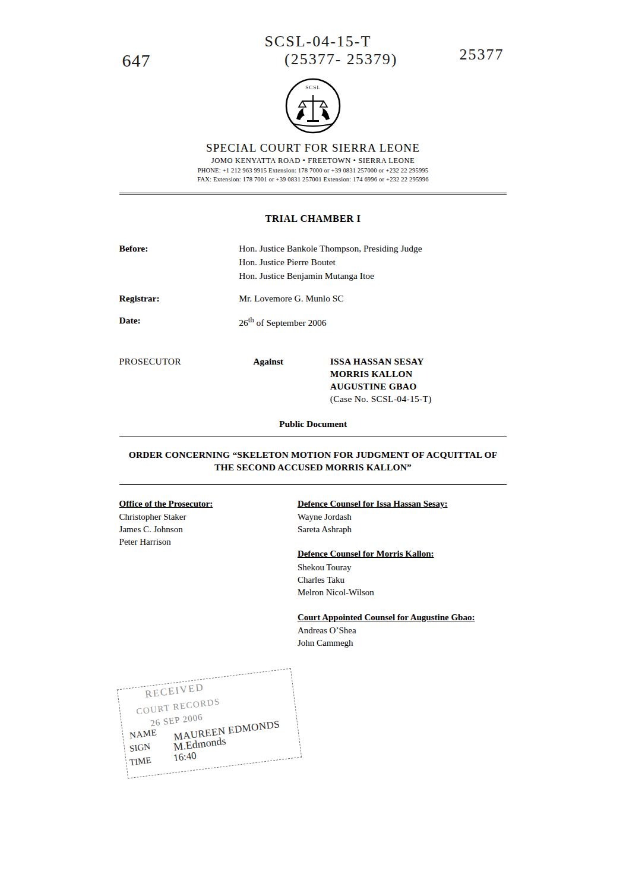647
SCSL-04-15-T (25377- 25379)
25377
SCSL
SPECIAL COURT FOR SIERRA LEONE
JOMO KENYATTA ROAD • FREETOWN • SIERRA LEONE
PHONE: +1 212 963 9915 Extension: 178 7000 or +39 0831 257000 or +232 22 295995
FAX: Extension: 178 7001 or +39 0831 257001 Extension: 174 6996 or +232 22 295996
TRIAL CHAMBER I
| Before: | Hon. Justice Bankole Thompson, Presiding Judge Hon. Justice Pierre Boutet Hon. Justice Benjamin Mutanga Itoe |
| Registrar: | Mr. Lovemore G. Munlo SC |
| Date: | 26 th of September 2006 |
| PROSECUTOR | Against | ISSA HASSAN SESAY MORRIS KALLON AUGUSTINE GBAO (Case No. SCSL-04-15-T) |
Public Document
ORDER CONCERNING “SKELETON MOTION FOR JUDGMENT OF ACQUITTAL OF
THE SECOND ACCUSED MORRIS KALLON”
| Office of the Prosecutor: Christopher Staker James C. Johnson Peter Harrison | Defence Counsel for Issa Hassan Sesay: Wayne Jordash Sareta Ashraph Defence Counsel for Morris Kallon: Shekou Touray Charles Taku Melron Nicol-Wilson Court Appointed Counsel for Augustine Gbao: Andreas O’Shea John Cammegh |
RECEIVED
COURT RECORDS
26 SEP 2006
NAME
MAUREEN EDMONDS
SIGN
M.Edmonds
TIME
16:40